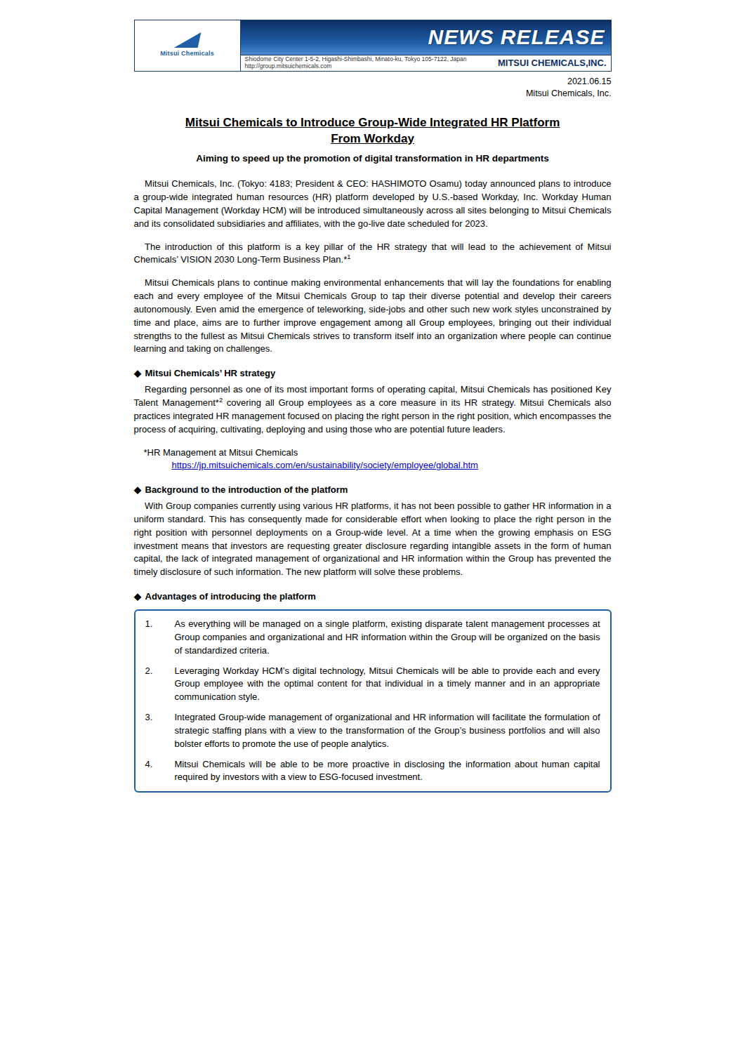Mitsui Chemicals
NEWS RELEASE
Shiodome City Center 1-5-2, Higashi-Shimbashi, Minato-ku, Tokyo 105-7122, Japan
http://group.mitsuichemicals.com
MITSUI CHEMICALS,INC.
2021.06.15
Mitsui Chemicals, Inc.
Mitsui Chemicals to Introduce Group-Wide Integrated HR Platform
From Workday
Aiming to speed up the promotion of digital transformation in HR departments
Mitsui Chemicals, Inc. (Tokyo: 4183; President & CEO: HASHIMOTO Osamu) today announced plans to introduce a group-wide integrated human resources (HR) platform developed by U.S.-based Workday, Inc. Workday Human Capital Management (Workday HCM) will be introduced simultaneously across all sites belonging to Mitsui Chemicals and its consolidated subsidiaries and affiliates, with the go-live date scheduled for 2023.
The introduction of this platform is a key pillar of the HR strategy that will lead to the achievement of Mitsui Chemicals’ VISION 2030 Long-Term Business Plan.*1
Mitsui Chemicals plans to continue making environmental enhancements that will lay the foundations for enabling each and every employee of the Mitsui Chemicals Group to tap their diverse potential and develop their careers autonomously. Even amid the emergence of teleworking, side-jobs and other such new work styles unconstrained by time and place, aims are to further improve engagement among all Group employees, bringing out their individual strengths to the fullest as Mitsui Chemicals strives to transform itself into an organization where people can continue learning and taking on challenges.
◆Mitsui Chemicals’ HR strategy
Regarding personnel as one of its most important forms of operating capital, Mitsui Chemicals has positioned Key Talent Management*2 covering all Group employees as a core measure in its HR strategy. Mitsui Chemicals also practices integrated HR management focused on placing the right person in the right position, which encompasses the process of acquiring, cultivating, deploying and using those who are potential future leaders.
*HR Management at Mitsui Chemicals https://jp.mitsuichemicals.com/en/sustainability/society/employee/global.htm
◆Background to the introduction of the platform
With Group companies currently using various HR platforms, it has not been possible to gather HR information in a uniform standard. This has consequently made for considerable effort when looking to place the right person in the right position with personnel deployments on a Group-wide level. At a time when the growing emphasis on ESG investment means that investors are requesting greater disclosure regarding intangible assets in the form of human capital, the lack of integrated management of organizational and HR information within the Group has prevented the timely disclosure of such information. The new platform will solve these problems.
◆Advantages of introducing the platform
As everything will be managed on a single platform, existing disparate talent management processes at Group companies and organizational and HR information within the Group will be organized on the basis of standardized criteria.
Leveraging Workday HCM’s digital technology, Mitsui Chemicals will be able to provide each and every Group employee with the optimal content for that individual in a timely manner and in an appropriate communication style.
Integrated Group-wide management of organizational and HR information will facilitate the formulation of strategic staffing plans with a view to the transformation of the Group’s business portfolios and will also bolster efforts to promote the use of people analytics.
Mitsui Chemicals will be able to be more proactive in disclosing the information about human capital required by investors with a view to ESG-focused investment.